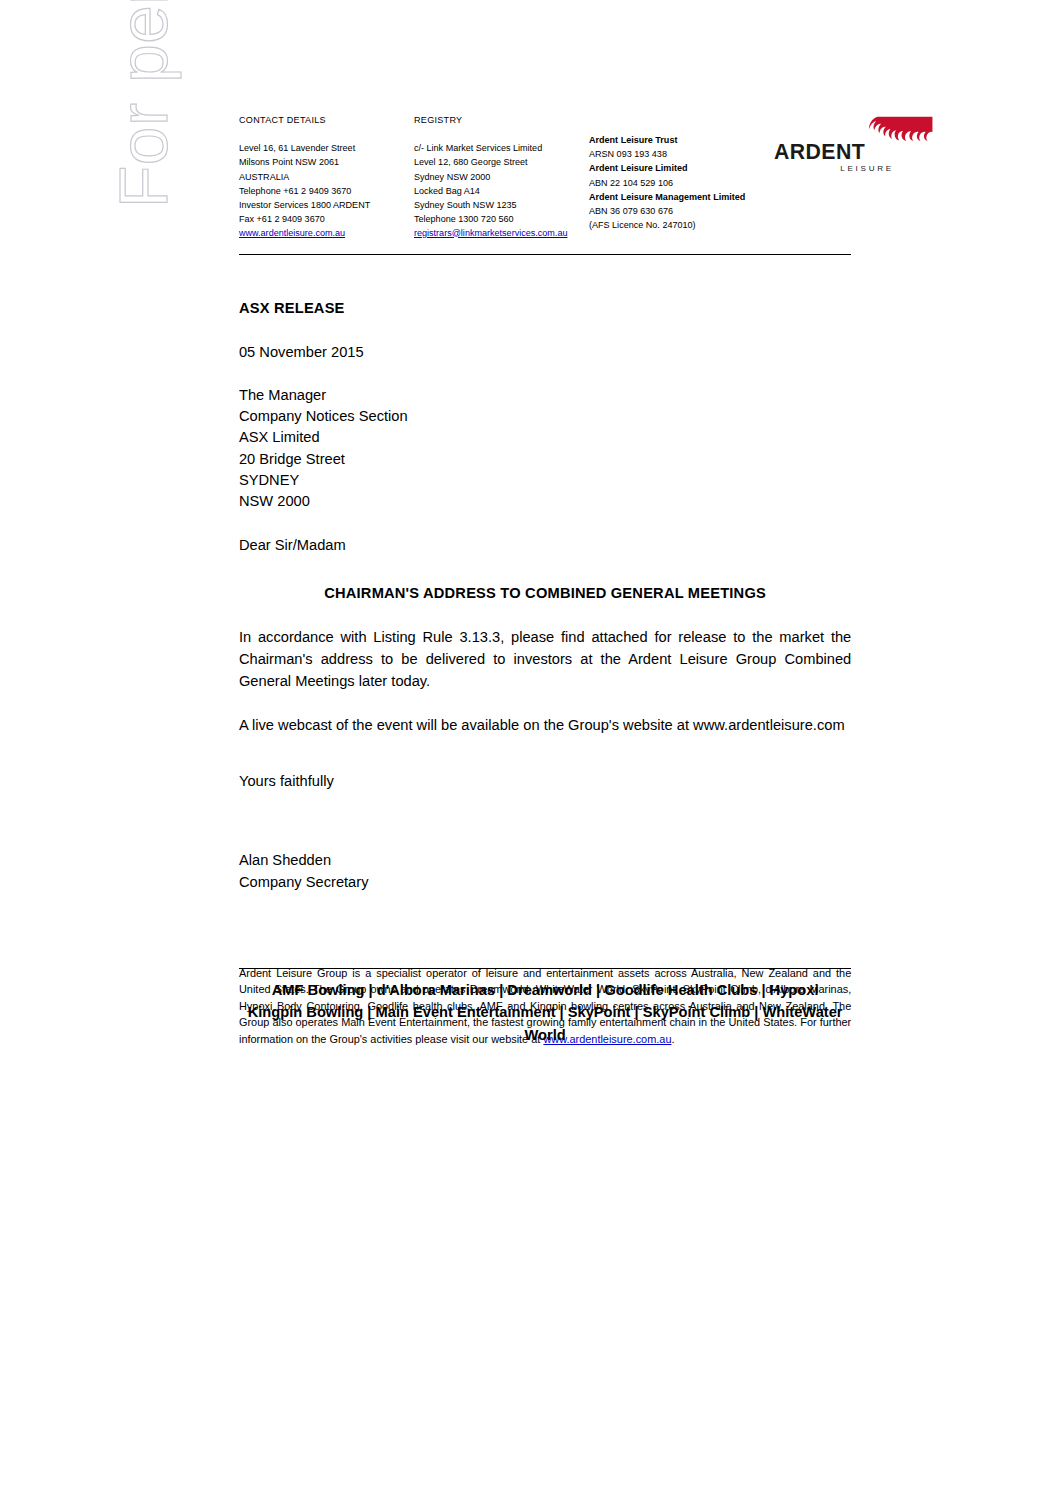For personal use only
CONTACT DETAILS
Level 16, 61 Lavender Street
Milsons Point NSW 2061
AUSTRALIA
Telephone +61 2 9409 3670
Investor Services 1800 ARDENT
Fax +61 2 9409 3670
www.ardentleisure.com.au
REGISTRY
c/- Link Market Services Limited
Level 12, 680 George Street
Sydney NSW 2000
Locked Bag A14
Sydney South NSW 1235
Telephone 1300 720 560
registrars@linkmarketservices.com.au
Ardent Leisure Trust
ARSN 093 193 438
Ardent Leisure Limited
ABN 22 104 529 106
Ardent Leisure Management Limited
ABN 36 079 630 676
(AFS Licence No. 247010)
ARDENT LEISURE
ASX RELEASE
05 November 2015
The Manager
Company Notices Section
ASX Limited
20 Bridge Street
SYDNEY
NSW 2000
Dear Sir/Madam
CHAIRMAN'S ADDRESS TO COMBINED GENERAL MEETINGS
In accordance with Listing Rule 3.13.3, please find attached for release to the market the Chairman's address to be delivered to investors at the Ardent Leisure Group Combined General Meetings later today.
A live webcast of the event will be available on the Group's website at www.ardentleisure.com
Yours faithfully
Alan Shedden
Company Secretary
Ardent Leisure Group is a specialist operator of leisure and entertainment assets across Australia, New Zealand and the United States. The Group owns and operates Dreamworld, WhiteWater World, SkyPoint, SkyPoint Climb, d'Albora Marinas, Hypoxi Body Contouring, Goodlife health clubs, AMF and Kingpin bowling centres across Australia and New Zealand. The Group also operates Main Event Entertainment, the fastest growing family entertainment chain in the United States. For further information on the Group's activities please visit our website at www.ardentleisure.com.au.
AMF Bowling | d'Albora Marinas | Dreamworld | Goodlife Health Clubs | Hypoxi
Kingpin Bowling | Main Event Entertainment | SkyPoint | SkyPoint Climb | WhiteWater World